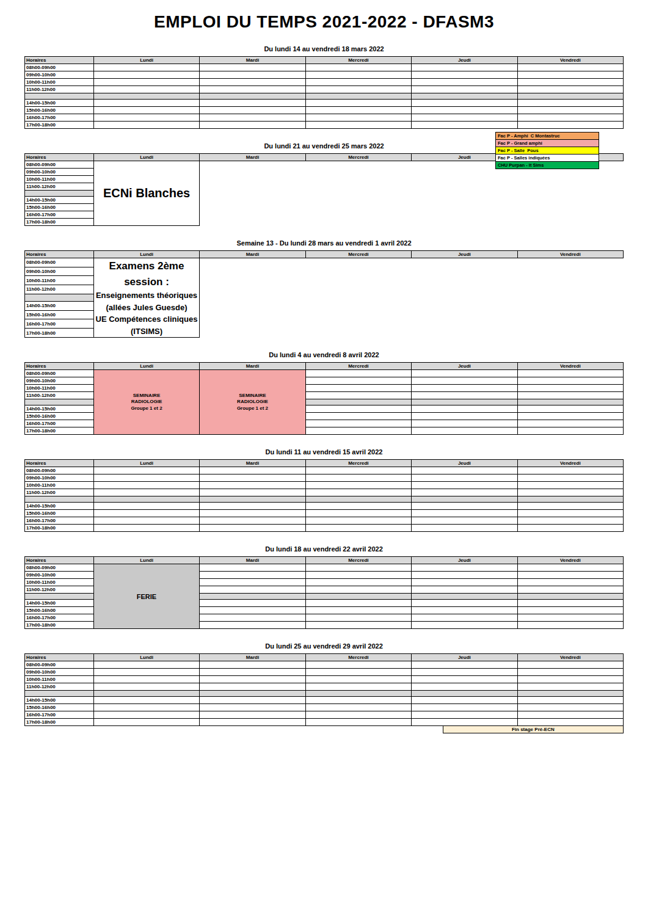EMPLOI DU TEMPS 2021-2022 - DFASM3
| Fac P - Amphi C Montastruc |
| Fac P - Grand amphi |
| Fac P - Salle Pous |
| Fac P - Salles indiquées |
| CHU Purpan - It Sims |
Du lundi 14 au vendredi 18 mars 2022
| Horaires | Lundi | Mardi | Mercredi | Jeudi | Vendredi |
| --- | --- | --- | --- | --- | --- |
| 08h00-09h00 | | | | | |
| 09h00-10h00 | | | | | |
| 10h00-11h00 | | | | | |
| 11h00-12h00 | | | | | |
| 14h00-15h00 | | | | | |
| 15h00-16h00 | | | | | |
| 16h00-17h00 | | | | | |
| 17h00-18h00 | | | | | |
Du lundi 21 au vendredi 25 mars 2022
| Horaires | Lundi | Mardi | Mercredi | Jeudi | Vendredi |
| --- | --- | --- | --- | --- | --- |
| 08h00-09h00 | ECNi Blanches |
| 09h00-10h00 |
| 10h00-11h00 |
| 11h00-12h00 |
| 14h00-15h00 |
| 15h00-16h00 |
| 16h00-17h00 |
| 17h00-18h00 |
Semaine 13 - Du lundi 28 mars au vendredi 1 avril 2022
| Horaires | Lundi | Mardi | Mercredi | Jeudi | Vendredi |
| --- | --- | --- | --- | --- | --- |
| 08h00-09h00 | Examens 2ème session : Enseignements théoriques (allées Jules Guesde) UE Compétences cliniques (ITSIMS) |
| 09h00-10h00 |
| 10h00-11h00 |
| 11h00-12h00 |
| 14h00-15h00 |
| 15h00-16h00 |
| 16h00-17h00 |
| 17h00-18h00 |
Du lundi 4 au vendredi 8 avril 2022
| Horaires | Lundi | Mardi | Mercredi | Jeudi | Vendredi |
| --- | --- | --- | --- | --- | --- |
| 08h00-09h00 | SEMINAIRE RADIOLOGIE Groupe 1 et 2 | SEMINAIRE RADIOLOGIE Groupe 1 et 2 | | | |
| 09h00-10h00 | | | |
| 10h00-11h00 | | | |
| 11h00-12h00 | | | |
| 14h00-15h00 | | | |
| 15h00-16h00 | | | |
| 16h00-17h00 | | | |
| 17h00-18h00 | | | |
Du lundi 11 au vendredi 15 avril 2022
| Horaires | Lundi | Mardi | Mercredi | Jeudi | Vendredi |
| --- | --- | --- | --- | --- | --- |
| 08h00-09h00 | | | | | |
| 09h00-10h00 | | | | | |
| 10h00-11h00 | | | | | |
| 11h00-12h00 | | | | | |
| 14h00-15h00 | | | | | |
| 15h00-16h00 | | | | | |
| 16h00-17h00 | | | | | |
| 17h00-18h00 | | | | | |
Du lundi 18 au vendredi 22 avril 2022
| Horaires | Lundi | Mardi | Mercredi | Jeudi | Vendredi |
| --- | --- | --- | --- | --- | --- |
| 08h00-09h00 | FERIE | | | | |
| 09h00-10h00 | | | | |
| 10h00-11h00 | | | | |
| 11h00-12h00 | | | | |
| 14h00-15h00 | | | | |
| 15h00-16h00 | | | | |
| 16h00-17h00 | | | | |
| 17h00-18h00 | | | | |
Du lundi 25 au vendredi 29 avril 2022
| Horaires | Lundi | Mardi | Mercredi | Jeudi | Vendredi |
| --- | --- | --- | --- | --- | --- |
| 08h00-09h00 | | | | | |
| 09h00-10h00 | | | | | |
| 10h00-11h00 | | | | | |
| 11h00-12h00 | | | | | |
| 14h00-15h00 | | | | | |
| 15h00-16h00 | | | | | |
| 16h00-17h00 | | | | | |
| 17h00-18h00 | | | | | |
Fin stage Pré-ECN